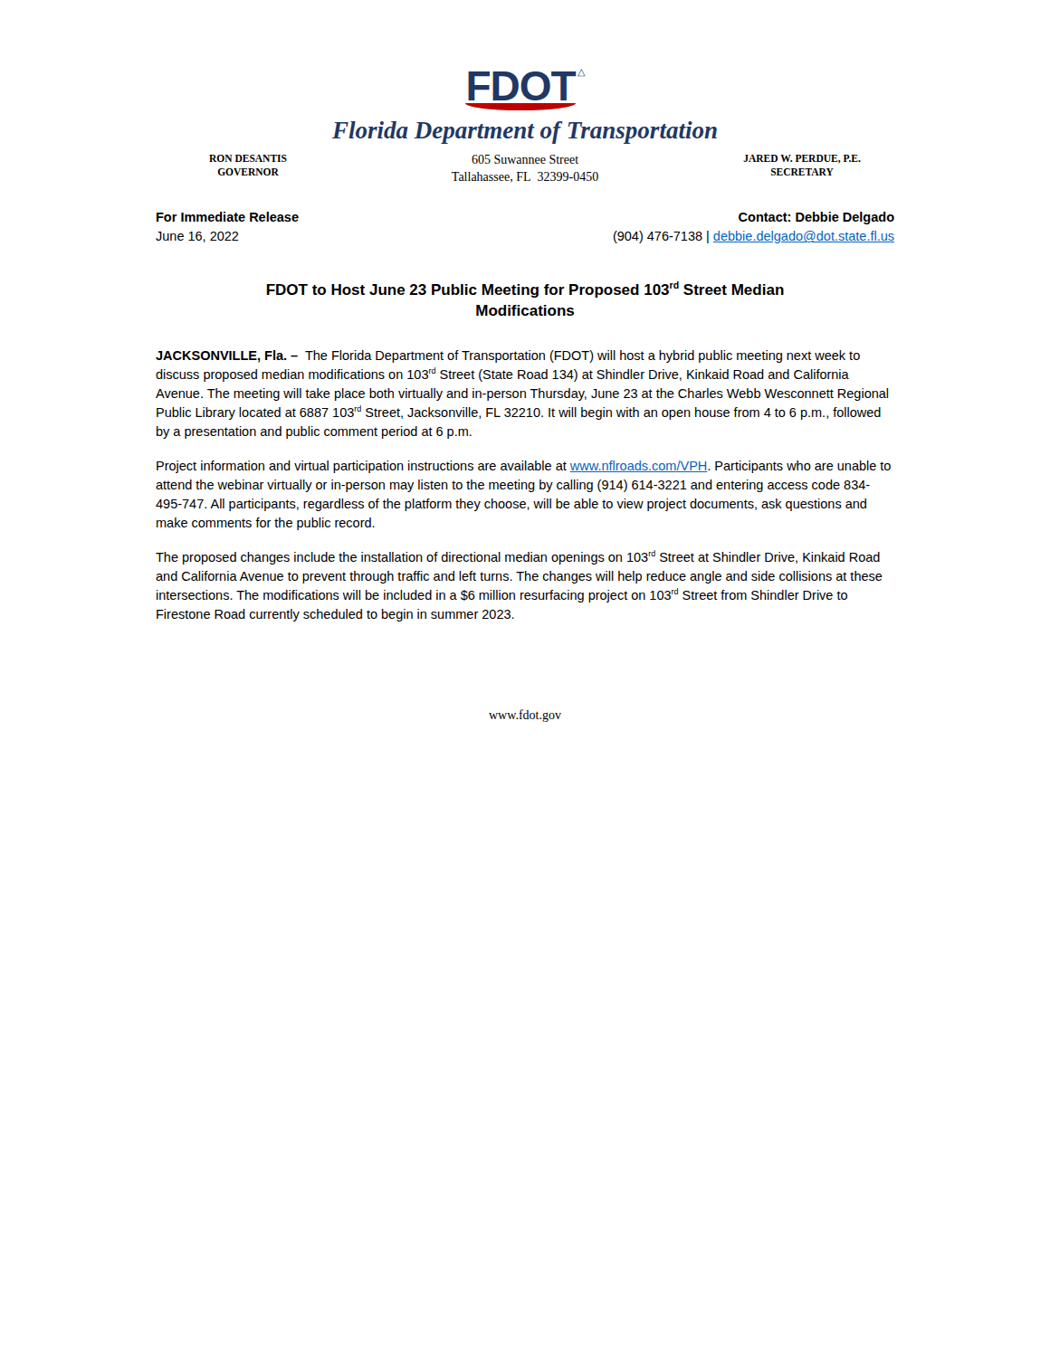FDOT△
Florida Department of Transportation
RON DESANTIS
GOVERNOR
605 Suwannee Street
Tallahassee, FL 32399-0450
JARED W. PERDUE, P.E.
SECRETARY
For Immediate Release
June 16, 2022
Contact: Debbie Delgado
(904) 476-7138 | debbie.delgado@dot.state.fl.us
FDOT to Host June 23 Public Meeting for Proposed 103rd Street Median Modifications
JACKSONVILLE, Fla. – The Florida Department of Transportation (FDOT) will host a hybrid public meeting next week to discuss proposed median modifications on 103rd Street (State Road 134) at Shindler Drive, Kinkaid Road and California Avenue. The meeting will take place both virtually and in-person Thursday, June 23 at the Charles Webb Wesconnett Regional Public Library located at 6887 103rd Street, Jacksonville, FL 32210. It will begin with an open house from 4 to 6 p.m., followed by a presentation and public comment period at 6 p.m.
Project information and virtual participation instructions are available at www.nflroads.com/VPH. Participants who are unable to attend the webinar virtually or in-person may listen to the meeting by calling (914) 614-3221 and entering access code 834-495-747. All participants, regardless of the platform they choose, will be able to view project documents, ask questions and make comments for the public record.
The proposed changes include the installation of directional median openings on 103rd Street at Shindler Drive, Kinkaid Road and California Avenue to prevent through traffic and left turns. The changes will help reduce angle and side collisions at these intersections. The modifications will be included in a $6 million resurfacing project on 103rd Street from Shindler Drive to Firestone Road currently scheduled to begin in summer 2023.
www.fdot.gov